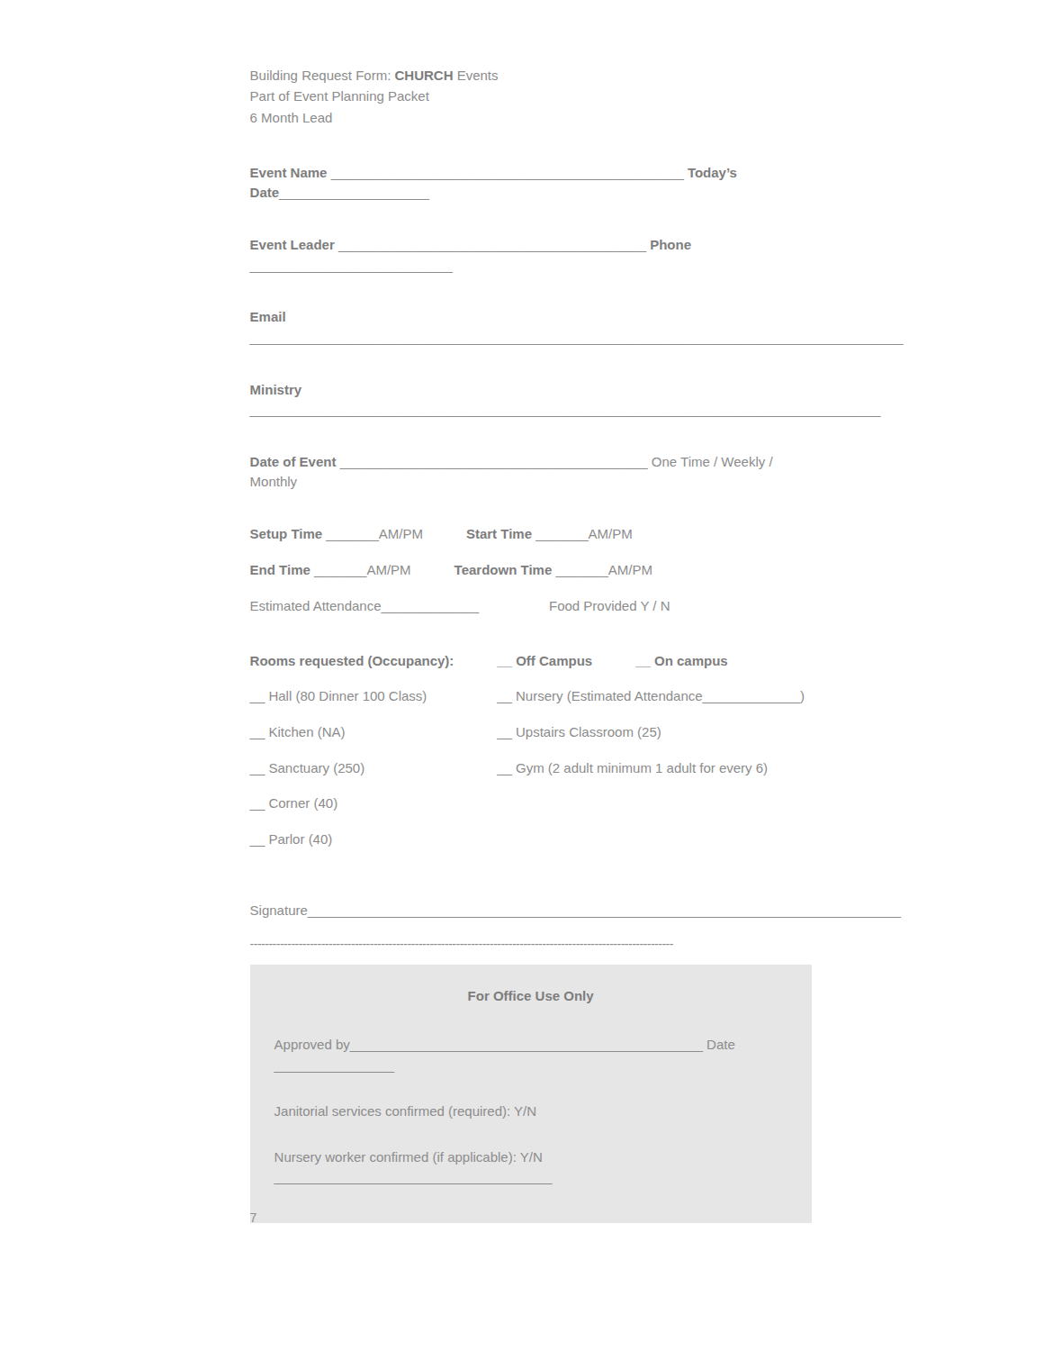Building Request Form: CHURCH Events
Part of Event Planning Packet
6 Month Lead
Event Name _______________________________________________ Today’s Date____________________
Event Leader _________________________________________ Phone ___________________________
Email _______________________________________________________________________________________
Ministry ____________________________________________________________________________________
Date of Event _________________________________________ One Time / Weekly / Monthly
Setup Time _______AM/PM Start Time _______AM/PM
End Time _______AM/PM Teardown Time _______AM/PM
Estimated Attendance_____________ Food Provided Y / N
Rooms requested (Occupancy): __ Off Campus __ On campus
| __ Hall (80 Dinner 100 Class) | __ Nursery (Estimated Attendance _____________ ) |
| __ Kitchen (NA) | __ Upstairs Classroom (25) |
| __ Sanctuary (250) | __ Gym (2 adult minimum 1 adult for every 6) |
| __ Corner (40) | |
| __ Parlor (40) | |
Signature_______________________________________________________________________________
-----------------------------------------------------------------------------------------------------------------
For Office Use Only
Approved by_______________________________________________ Date ________________
Janitorial services confirmed (required): Y/N
Nursery worker confirmed (if applicable): Y/N _____________________________________
7